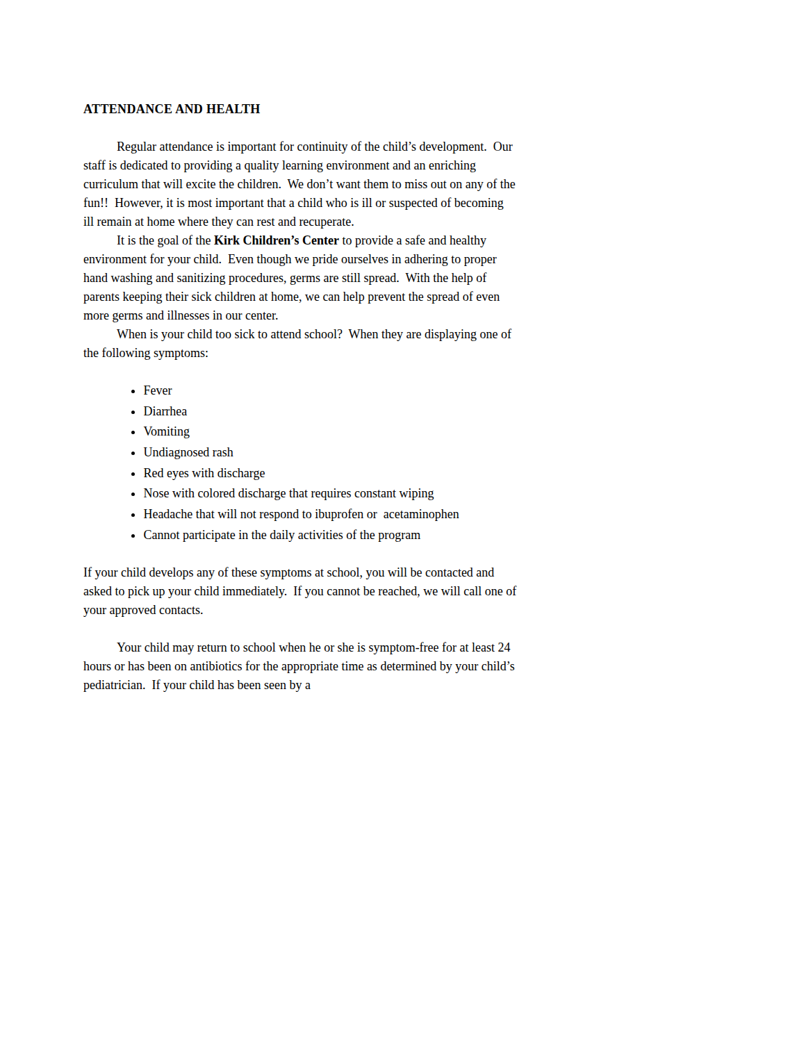ATTENDANCE AND HEALTH
Regular attendance is important for continuity of the child’s development. Our staff is dedicated to providing a quality learning environment and an enriching curriculum that will excite the children. We don’t want them to miss out on any of the fun!! However, it is most important that a child who is ill or suspected of becoming ill remain at home where they can rest and recuperate.
It is the goal of the Kirk Children’s Center to provide a safe and healthy environment for your child. Even though we pride ourselves in adhering to proper hand washing and sanitizing procedures, germs are still spread. With the help of parents keeping their sick children at home, we can help prevent the spread of even more germs and illnesses in our center.
When is your child too sick to attend school? When they are displaying one of the following symptoms:
Fever
Diarrhea
Vomiting
Undiagnosed rash
Red eyes with discharge
Nose with colored discharge that requires constant wiping
Headache that will not respond to ibuprofen or acetaminophen
Cannot participate in the daily activities of the program
If your child develops any of these symptoms at school, you will be contacted and asked to pick up your child immediately. If you cannot be reached, we will call one of your approved contacts.
Your child may return to school when he or she is symptom-free for at least 24 hours or has been on antibiotics for the appropriate time as determined by your child’s pediatrician. If your child has been seen by a